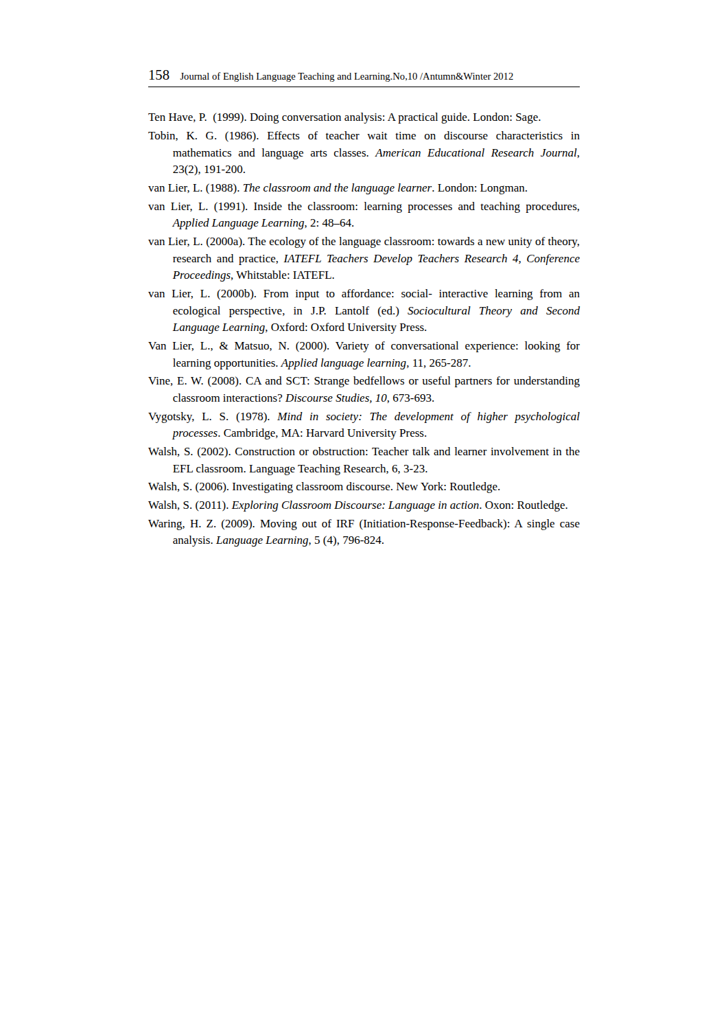158 Journal of English Language Teaching and Learning.No,10 /Antumn&Winter 2012
Ten Have, P. (1999). Doing conversation analysis: A practical guide. London: Sage.
Tobin, K. G. (1986). Effects of teacher wait time on discourse characteristics in mathematics and language arts classes. American Educational Research Journal, 23(2), 191-200.
van Lier, L. (1988). The classroom and the language learner. London: Longman.
van Lier, L. (1991). Inside the classroom: learning processes and teaching procedures, Applied Language Learning, 2: 48–64.
van Lier, L. (2000a). The ecology of the language classroom: towards a new unity of theory, research and practice, IATEFL Teachers Develop Teachers Research 4, Conference Proceedings, Whitstable: IATEFL.
van Lier, L. (2000b). From input to affordance: social- interactive learning from an ecological perspective, in J.P. Lantolf (ed.) Sociocultural Theory and Second Language Learning, Oxford: Oxford University Press.
Van Lier, L., & Matsuo, N. (2000). Variety of conversational experience: looking for learning opportunities. Applied language learning, 11, 265-287.
Vine, E. W. (2008). CA and SCT: Strange bedfellows or useful partners for understanding classroom interactions? Discourse Studies, 10, 673-693.
Vygotsky, L. S. (1978). Mind in society: The development of higher psychological processes. Cambridge, MA: Harvard University Press.
Walsh, S. (2002). Construction or obstruction: Teacher talk and learner involvement in the EFL classroom. Language Teaching Research, 6, 3-23.
Walsh, S. (2006). Investigating classroom discourse. New York: Routledge.
Walsh, S. (2011). Exploring Classroom Discourse: Language in action. Oxon: Routledge.
Waring, H. Z. (2009). Moving out of IRF (Initiation-Response-Feedback): A single case analysis. Language Learning, 5 (4), 796-824.